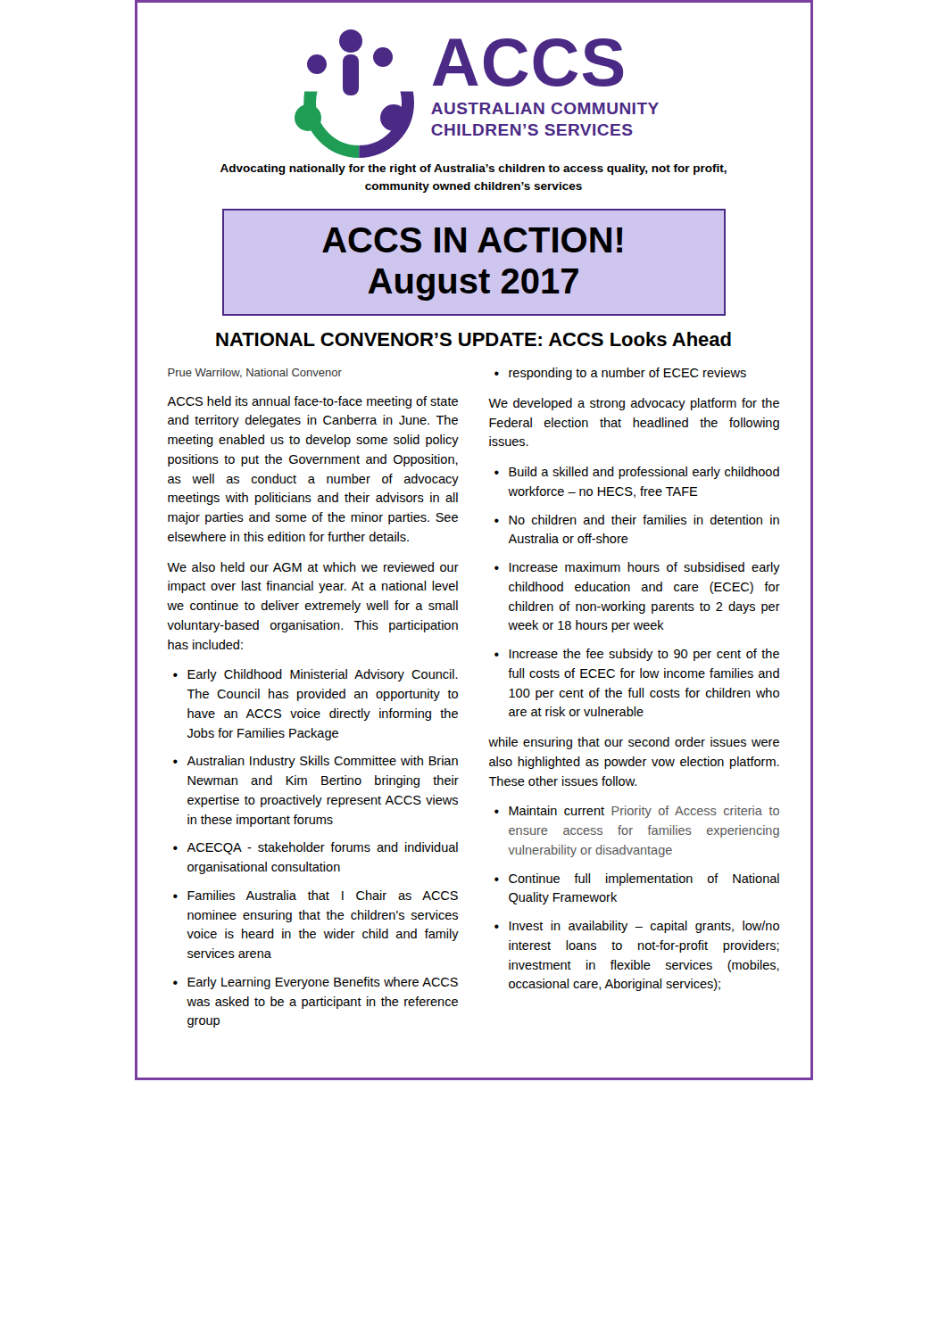ACCS
AUSTRALIAN COMMUNITY
CHILDREN’S SERVICES
Advocating nationally for the right of Australia’s children to access quality, not for profit, community owned children’s services
ACCS IN ACTION!
August 2017
NATIONAL CONVENOR’S UPDATE: ACCS Looks Ahead
Prue Warrilow, National Convenor
ACCS held its annual face-to-face meeting of state and territory delegates in Canberra in June. The meeting enabled us to develop some solid policy positions to put the Government and Opposition, as well as conduct a number of advocacy meetings with politicians and their advisors in all major parties and some of the minor parties. See elsewhere in this edition for further details.
We also held our AGM at which we reviewed our impact over last financial year. At a national level we continue to deliver extremely well for a small voluntary-based organisation. This participation has included:
Early Childhood Ministerial Advisory Council. The Council has provided an opportunity to have an ACCS voice directly informing the Jobs for Families Package
Australian Industry Skills Committee with Brian Newman and Kim Bertino bringing their expertise to proactively represent ACCS views in these important forums
ACECQA - stakeholder forums and individual organisational consultation
Families Australia that I Chair as ACCS nominee ensuring that the children's services voice is heard in the wider child and family services arena
Early Learning Everyone Benefits where ACCS was asked to be a participant in the reference group
responding to a number of ECEC reviews
We developed a strong advocacy platform for the Federal election that headlined the following issues.
Build a skilled and professional early childhood workforce – no HECS, free TAFE
No children and their families in detention in Australia or off-shore
Increase maximum hours of subsidised early childhood education and care (ECEC) for children of non-working parents to 2 days per week or 18 hours per week
Increase the fee subsidy to 90 per cent of the full costs of ECEC for low income families and 100 per cent of the full costs for children who are at risk or vulnerable
while ensuring that our second order issues were also highlighted as powder vow election platform. These other issues follow.
Maintain current Priority of Access criteria to ensure access for families experiencing vulnerability or disadvantage
Continue full implementation of National Quality Framework
Invest in availability – capital grants, low/no interest loans to not-for-profit providers; investment in flexible services (mobiles, occasional care, Aboriginal services);